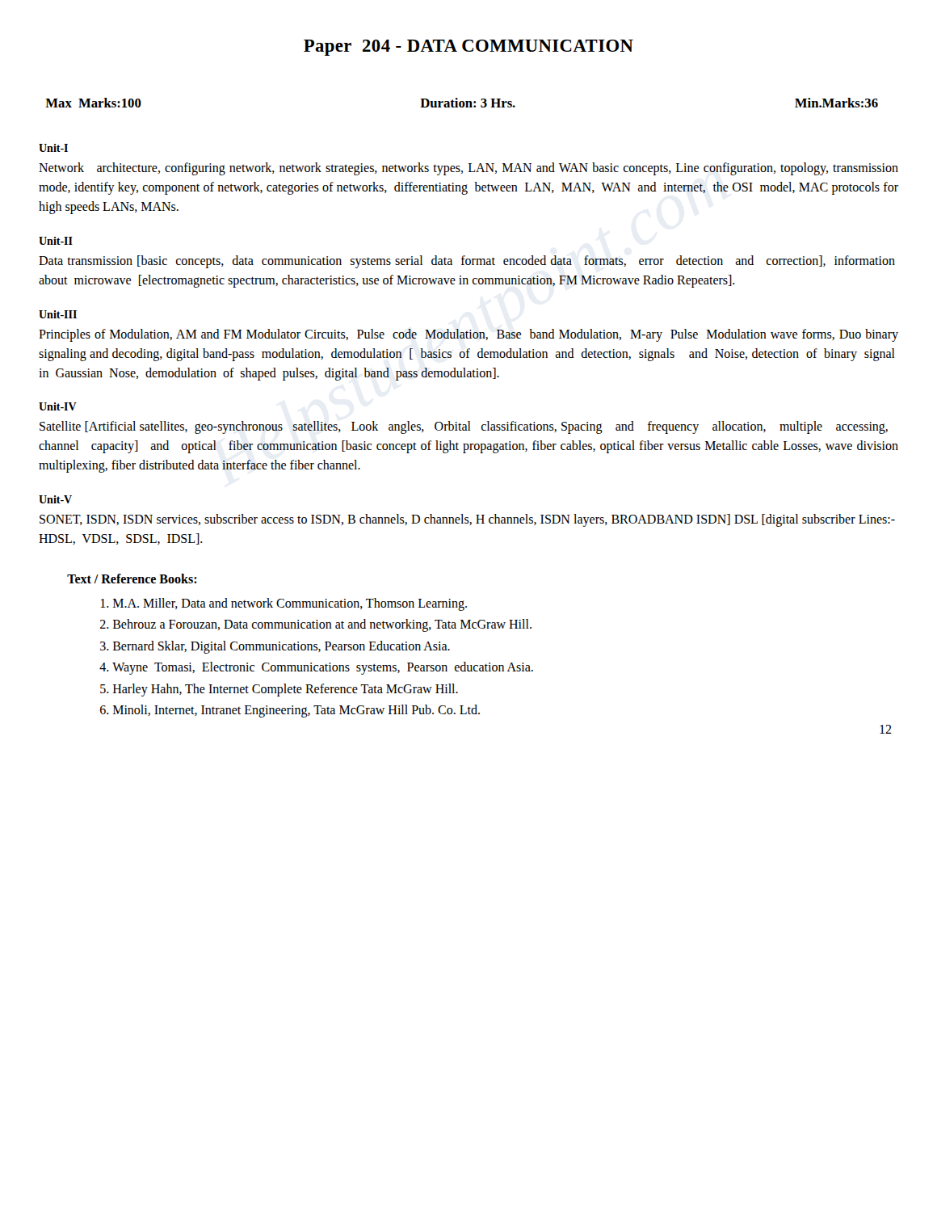Helpstudentpoint.com
Paper 204 - DATA COMMUNICATION
Max Marks:100 Duration: 3 Hrs. Min.Marks:36
Unit-I
Network architecture, configuring network, network strategies, networks types, LAN, MAN and WAN basic concepts, Line configuration, topology, transmission mode, identify key, component of network, categories of networks, differentiating between LAN, MAN, WAN and internet, the OSI model, MAC protocols for high speeds LANs, MANs.
Unit-II
Data transmission [basic concepts, data communication systems serial data format encoded data formats, error detection and correction], information about microwave [electromagnetic spectrum, characteristics, use of Microwave in communication, FM Microwave Radio Repeaters].
Unit-III
Principles of Modulation, AM and FM Modulator Circuits, Pulse code Modulation, Base band Modulation, M-ary Pulse Modulation wave forms, Duo binary signaling and decoding, digital band-pass modulation, demodulation [ basics of demodulation and detection, signals and Noise, detection of binary signal in Gaussian Nose, demodulation of shaped pulses, digital band pass demodulation].
Unit-IV
Satellite [Artificial satellites, geo-synchronous satellites, Look angles, Orbital classifications, Spacing and frequency allocation, multiple accessing, channel capacity] and optical fiber communication [basic concept of light propagation, fiber cables, optical fiber versus Metallic cable Losses, wave division multiplexing, fiber distributed data interface the fiber channel.
Unit-V
SONET, ISDN, ISDN services, subscriber access to ISDN, B channels, D channels, H channels, ISDN layers, BROADBAND ISDN] DSL [digital subscriber Lines:- HDSL, VDSL, SDSL, IDSL].
Text / Reference Books:
M.A. Miller, Data and network Communication, Thomson Learning.
Behrouz a Forouzan, Data communication at and networking, Tata McGraw Hill.
Bernard Sklar, Digital Communications, Pearson Education Asia.
Wayne Tomasi, Electronic Communications systems, Pearson education Asia.
Harley Hahn, The Internet Complete Reference Tata McGraw Hill.
Minoli, Internet, Intranet Engineering, Tata McGraw Hill Pub. Co. Ltd.
12